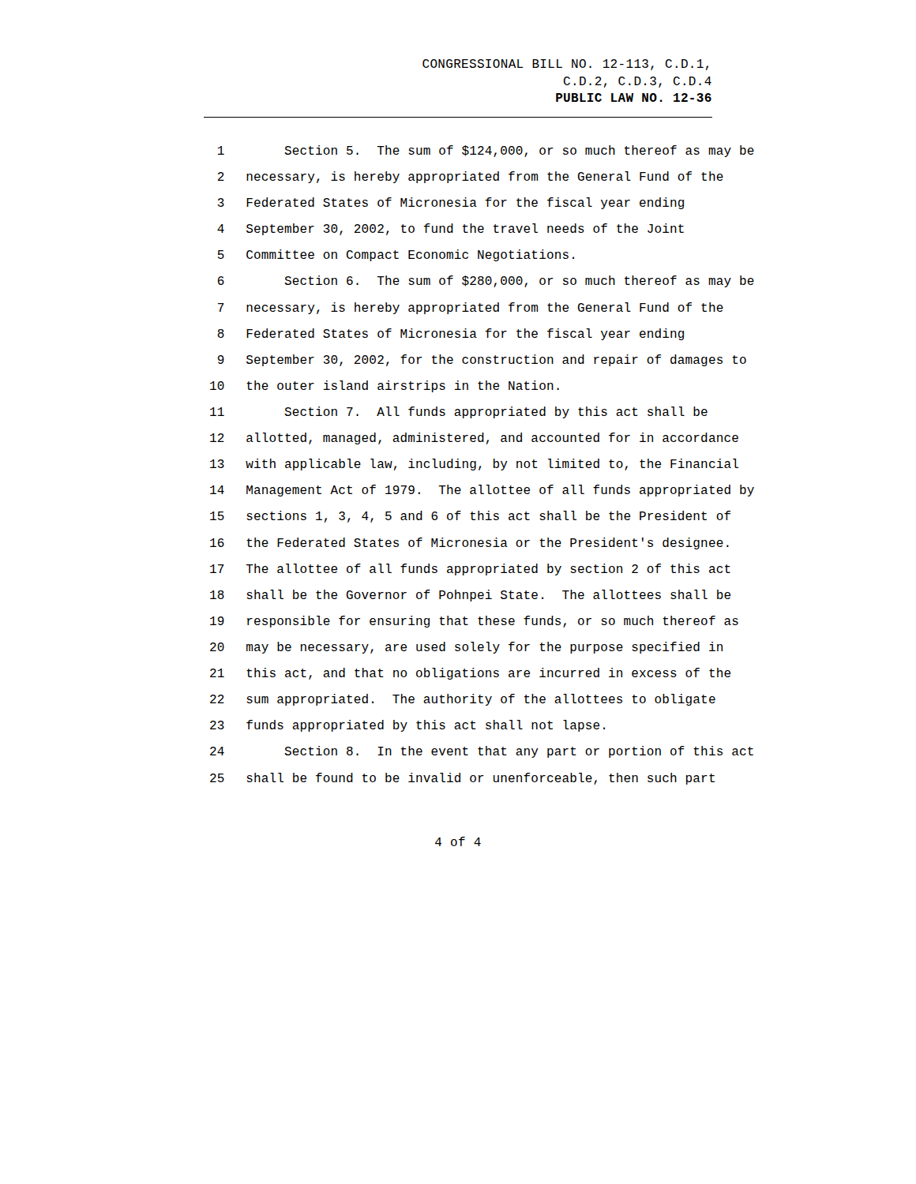CONGRESSIONAL BILL NO. 12-113, C.D.1,
C.D.2, C.D.3, C.D.4
PUBLIC LAW NO. 12-36
1 Section 5. The sum of $124,000, or so much thereof as may be
2 necessary, is hereby appropriated from the General Fund of the
3 Federated States of Micronesia for the fiscal year ending
4 September 30, 2002, to fund the travel needs of the Joint
5 Committee on Compact Economic Negotiations.
6 Section 6. The sum of $280,000, or so much thereof as may be
7 necessary, is hereby appropriated from the General Fund of the
8 Federated States of Micronesia for the fiscal year ending
9 September 30, 2002, for the construction and repair of damages to
10 the outer island airstrips in the Nation.
11 Section 7. All funds appropriated by this act shall be
12 allotted, managed, administered, and accounted for in accordance
13 with applicable law, including, by not limited to, the Financial
14 Management Act of 1979. The allottee of all funds appropriated by
15 sections 1, 3, 4, 5 and 6 of this act shall be the President of
16 the Federated States of Micronesia or the President's designee.
17 The allottee of all funds appropriated by section 2 of this act
18 shall be the Governor of Pohnpei State. The allottees shall be
19 responsible for ensuring that these funds, or so much thereof as
20 may be necessary, are used solely for the purpose specified in
21 this act, and that no obligations are incurred in excess of the
22 sum appropriated. The authority of the allottees to obligate
23 funds appropriated by this act shall not lapse.
24 Section 8. In the event that any part or portion of this act
25 shall be found to be invalid or unenforceable, then such part
4 of 4